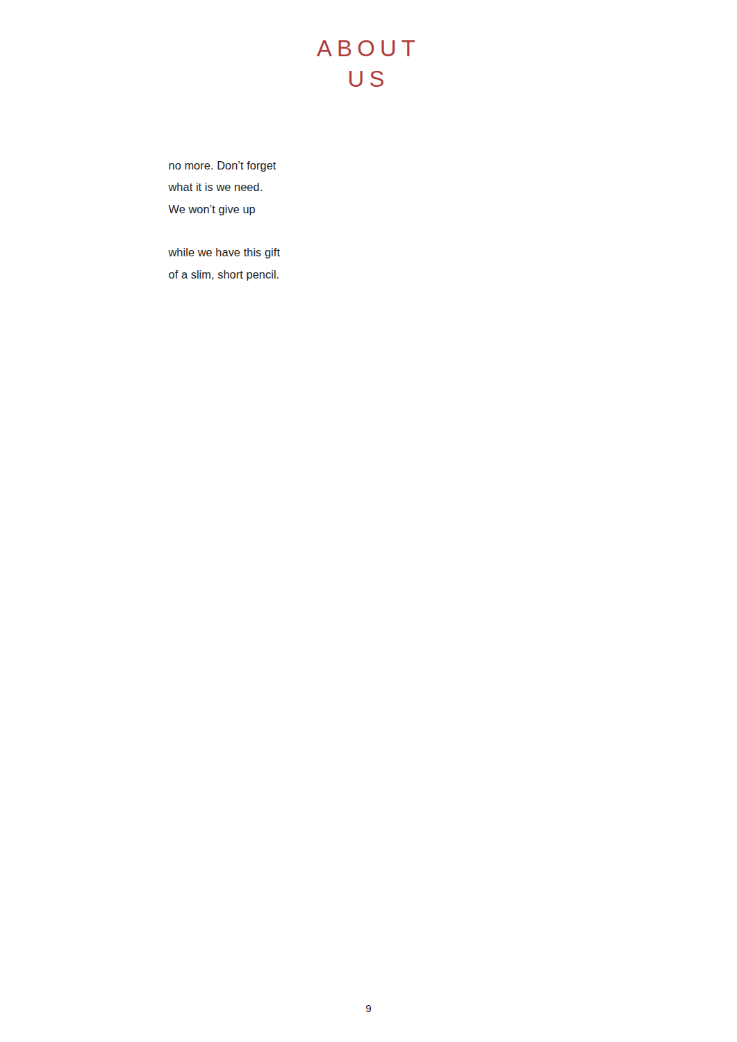AboutUs
no more. Don’t forget
what it is we need.
We won’t give up
while we have this gift
of a slim, short pencil.
9